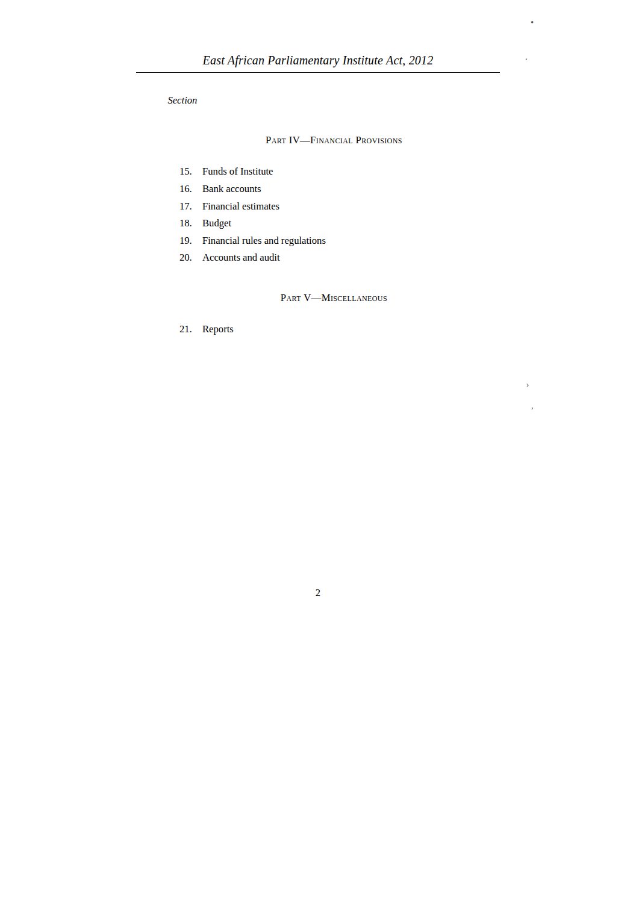• ‘ › ’
East African Parliamentary Institute Act, 2012
Section
Part IV—Financial Provisions
15. Funds of Institute
16. Bank accounts
17. Financial estimates
18. Budget
19. Financial rules and regulations
20. Accounts and audit
Part V—Miscellaneous
21. Reports
2